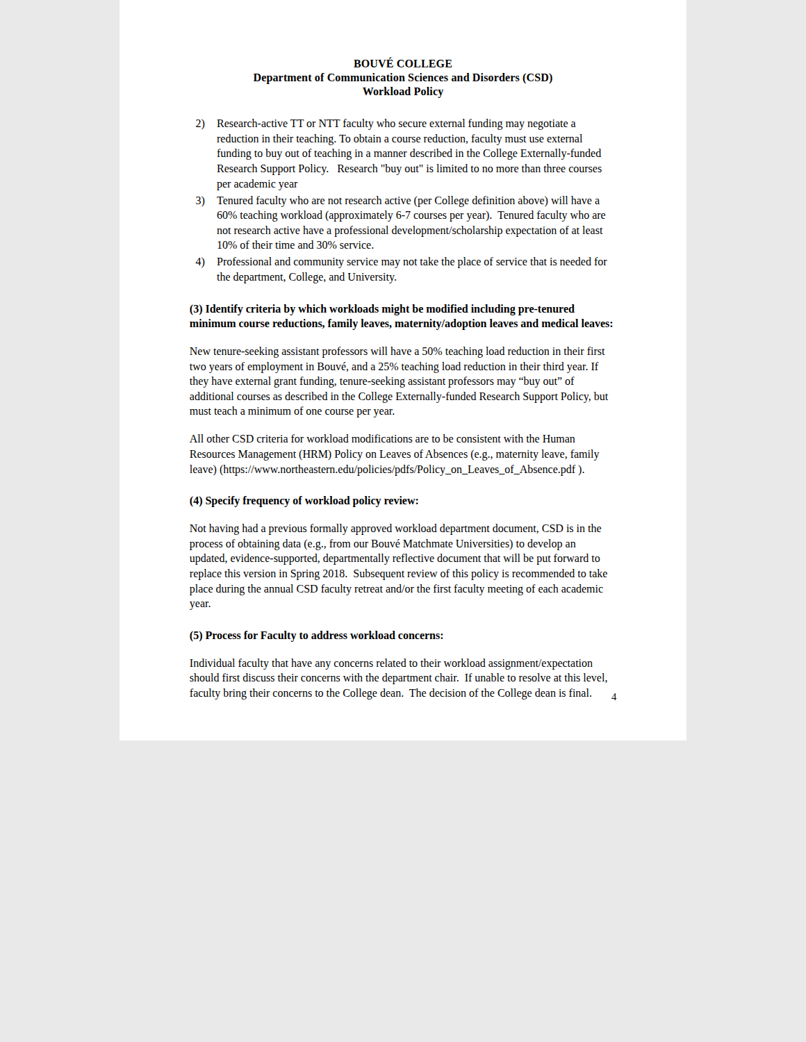BOUVÉ COLLEGE
Department of Communication Sciences and Disorders (CSD)
Workload Policy
2) Research-active TT or NTT faculty who secure external funding may negotiate a reduction in their teaching. To obtain a course reduction, faculty must use external funding to buy out of teaching in a manner described in the College Externally-funded Research Support Policy. Research "buy out" is limited to no more than three courses per academic year
3) Tenured faculty who are not research active (per College definition above) will have a 60% teaching workload (approximately 6-7 courses per year). Tenured faculty who are not research active have a professional development/scholarship expectation of at least 10% of their time and 30% service.
4) Professional and community service may not take the place of service that is needed for the department, College, and University.
(3) Identify criteria by which workloads might be modified including pre-tenured minimum course reductions, family leaves, maternity/adoption leaves and medical leaves:
New tenure-seeking assistant professors will have a 50% teaching load reduction in their first two years of employment in Bouvé, and a 25% teaching load reduction in their third year. If they have external grant funding, tenure-seeking assistant professors may “buy out” of additional courses as described in the College Externally-funded Research Support Policy, but must teach a minimum of one course per year.
All other CSD criteria for workload modifications are to be consistent with the Human Resources Management (HRM) Policy on Leaves of Absences (e.g., maternity leave, family leave) (https://www.northeastern.edu/policies/pdfs/Policy_on_Leaves_of_Absence.pdf ).
(4) Specify frequency of workload policy review:
Not having had a previous formally approved workload department document, CSD is in the process of obtaining data (e.g., from our Bouvé Matchmate Universities) to develop an updated, evidence-supported, departmentally reflective document that will be put forward to replace this version in Spring 2018. Subsequent review of this policy is recommended to take place during the annual CSD faculty retreat and/or the first faculty meeting of each academic year.
(5) Process for Faculty to address workload concerns:
Individual faculty that have any concerns related to their workload assignment/expectation should first discuss their concerns with the department chair. If unable to resolve at this level, faculty bring their concerns to the College dean. The decision of the College dean is final.
4